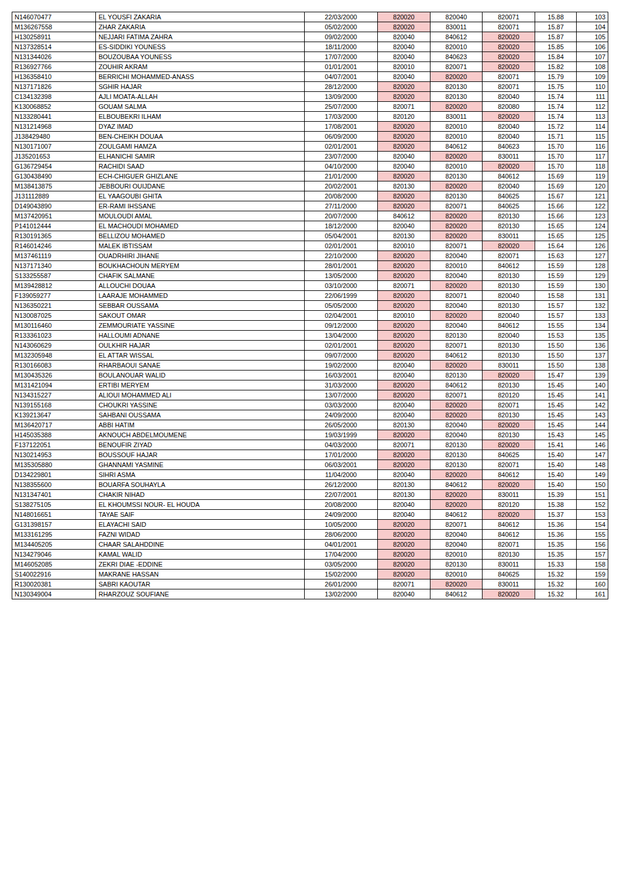| N146070477 | EL YOUSFI ZAKARIA | 22/03/2000 | 820020 | 820040 | 820071 | 15.88 | 103 |
| M136267558 | ZHAR ZAKARIA | 05/02/2000 | 820020 | 830011 | 820071 | 15.87 | 104 |
| H130258911 | NEJJARI FATIMA ZAHRA | 09/02/2000 | 820040 | 840612 | 820020 | 15.87 | 105 |
| N137328514 | ES-SIDDIKI YOUNESS | 18/11/2000 | 820040 | 820010 | 820020 | 15.85 | 106 |
| N131344026 | BOUZOUBAA YOUNESS | 17/07/2000 | 820040 | 840623 | 820020 | 15.84 | 107 |
| R136927766 | ZOUHIR AKRAM | 01/01/2001 | 820010 | 820071 | 820020 | 15.82 | 108 |
| H136358410 | BERRICHI MOHAMMED-ANASS | 04/07/2001 | 820040 | 820020 | 820071 | 15.79 | 109 |
| N137171826 | SGHIR HAJAR | 28/12/2000 | 820020 | 820130 | 820071 | 15.75 | 110 |
| C134132398 | AJLI MOATA-ALLAH | 13/09/2000 | 820020 | 820130 | 820040 | 15.74 | 111 |
| K130068852 | GOUAM SALMA | 25/07/2000 | 820071 | 820020 | 820080 | 15.74 | 112 |
| N133280441 | ELBOUBEKRI ILHAM | 17/03/2000 | 820120 | 830011 | 820020 | 15.74 | 113 |
| N131214968 | DYAZ IMAD | 17/08/2001 | 820020 | 820010 | 820040 | 15.72 | 114 |
| J138429480 | BEN-CHEIKH DOUAA | 06/09/2000 | 820020 | 820010 | 820040 | 15.71 | 115 |
| N130171007 | ZOULGAMI HAMZA | 02/01/2001 | 820020 | 840612 | 840623 | 15.70 | 116 |
| J135201653 | ELHANICHI SAMIR | 23/07/2000 | 820040 | 820020 | 830011 | 15.70 | 117 |
| G136729454 | RACHIDI SAAD | 04/10/2000 | 820040 | 820010 | 820020 | 15.70 | 118 |
| G130438490 | ECH-CHIGUER GHIZLANE | 21/01/2000 | 820020 | 820130 | 840612 | 15.69 | 119 |
| M138413875 | JEBBOURI OUIJDANE | 20/02/2001 | 820130 | 820020 | 820040 | 15.69 | 120 |
| J131112889 | EL YAAGOUBI GHITA | 20/08/2000 | 820020 | 820130 | 840625 | 15.67 | 121 |
| D149043890 | ER-RAMI IHSSANE | 27/11/2000 | 820020 | 820071 | 840625 | 15.66 | 122 |
| M137420951 | MOULOUDI AMAL | 20/07/2000 | 840612 | 820020 | 820130 | 15.66 | 123 |
| P141012444 | EL MACHOUDI MOHAMED | 18/12/2000 | 820040 | 820020 | 820130 | 15.65 | 124 |
| R130191365 | BELLIZOU MOHAMED | 05/04/2001 | 820130 | 820020 | 830011 | 15.65 | 125 |
| R146014246 | MALEK IBTISSAM | 02/01/2001 | 820010 | 820071 | 820020 | 15.64 | 126 |
| M137461119 | OUADRHIRI JIHANE | 22/10/2000 | 820020 | 820040 | 820071 | 15.63 | 127 |
| N137171340 | BOUKHACHOUN MERYEM | 28/01/2001 | 820020 | 820010 | 840612 | 15.59 | 128 |
| S133255587 | CHAFIK SALMANE | 13/05/2000 | 820020 | 820040 | 820130 | 15.59 | 129 |
| M139428812 | ALLOUCHI DOUAA | 03/10/2000 | 820071 | 820020 | 820130 | 15.59 | 130 |
| F139059277 | LAARAJE MOHAMMED | 22/06/1999 | 820020 | 820071 | 820040 | 15.58 | 131 |
| N136350221 | SEBBAR OUSSAMA | 05/05/2000 | 820020 | 820040 | 820130 | 15.57 | 132 |
| N130087025 | SAKOUT OMAR | 02/04/2001 | 820010 | 820020 | 820040 | 15.57 | 133 |
| M130116460 | ZEMMOURIATE YASSINE | 09/12/2000 | 820020 | 820040 | 840612 | 15.55 | 134 |
| R133361023 | HALLOUMI ADNANE | 13/04/2000 | 820020 | 820130 | 820040 | 15.53 | 135 |
| N143060629 | OULKHIR HAJAR | 02/01/2001 | 820020 | 820071 | 820130 | 15.50 | 136 |
| M132305948 | EL ATTAR WISSAL | 09/07/2000 | 820020 | 840612 | 820130 | 15.50 | 137 |
| R130166083 | RHARBAOUI SANAE | 19/02/2000 | 820040 | 820020 | 830011 | 15.50 | 138 |
| M130435326 | BOULANOUAR WALID | 16/03/2001 | 820040 | 820130 | 820020 | 15.47 | 139 |
| M131421094 | ERTIBI MERYEM | 31/03/2000 | 820020 | 840612 | 820130 | 15.45 | 140 |
| N134315227 | ALIOUI MOHAMMED ALI | 13/07/2000 | 820020 | 820071 | 820120 | 15.45 | 141 |
| N139155168 | CHOUKRI YASSINE | 03/03/2000 | 820040 | 820020 | 820071 | 15.45 | 142 |
| K139213647 | SAHBANI OUSSAMA | 24/09/2000 | 820040 | 820020 | 820130 | 15.45 | 143 |
| M136420717 | ABBI HATIM | 26/05/2000 | 820130 | 820040 | 820020 | 15.45 | 144 |
| H145035388 | AKNOUCH ABDELMOUMENE | 19/03/1999 | 820020 | 820040 | 820130 | 15.43 | 145 |
| F137122051 | BENOUFIR ZIYAD | 04/03/2000 | 820071 | 820130 | 820020 | 15.41 | 146 |
| N130214953 | BOUSSOUF HAJAR | 17/01/2000 | 820020 | 820130 | 840625 | 15.40 | 147 |
| M135305880 | GHANNAMI YASMINE | 06/03/2001 | 820020 | 820130 | 820071 | 15.40 | 148 |
| D134229801 | SIHRI ASMA | 11/04/2000 | 820040 | 820020 | 840612 | 15.40 | 149 |
| N138355600 | BOUARFA SOUHAYLA | 26/12/2000 | 820130 | 840612 | 820020 | 15.40 | 150 |
| N131347401 | CHAKIR NIHAD | 22/07/2001 | 820130 | 820020 | 830011 | 15.39 | 151 |
| S138275105 | EL KHOUMSSI NOUR- EL HOUDA | 20/08/2000 | 820040 | 820020 | 820120 | 15.38 | 152 |
| N148016651 | TAYAE SAIF | 24/09/2000 | 820040 | 840612 | 820020 | 15.37 | 153 |
| G131398157 | ELAYACHI SAID | 10/05/2000 | 820020 | 820071 | 840612 | 15.36 | 154 |
| M133161295 | FAZNI WIDAD | 28/06/2000 | 820020 | 820040 | 840612 | 15.36 | 155 |
| M134405205 | CHAAR SALAHDDINE | 04/01/2001 | 820020 | 820040 | 820071 | 15.35 | 156 |
| N134279046 | KAMAL WALID | 17/04/2000 | 820020 | 820010 | 820130 | 15.35 | 157 |
| M146052085 | ZEKRI DIAE -EDDINE | 03/05/2000 | 820020 | 820130 | 830011 | 15.33 | 158 |
| S140022916 | MAKRANE HASSAN | 15/02/2000 | 820020 | 820010 | 840625 | 15.32 | 159 |
| R130020381 | SABRI KAOUTAR | 26/01/2000 | 820071 | 820020 | 830011 | 15.32 | 160 |
| N130349004 | RHARZOUZ SOUFIANE | 13/02/2000 | 820040 | 840612 | 820020 | 15.32 | 161 |